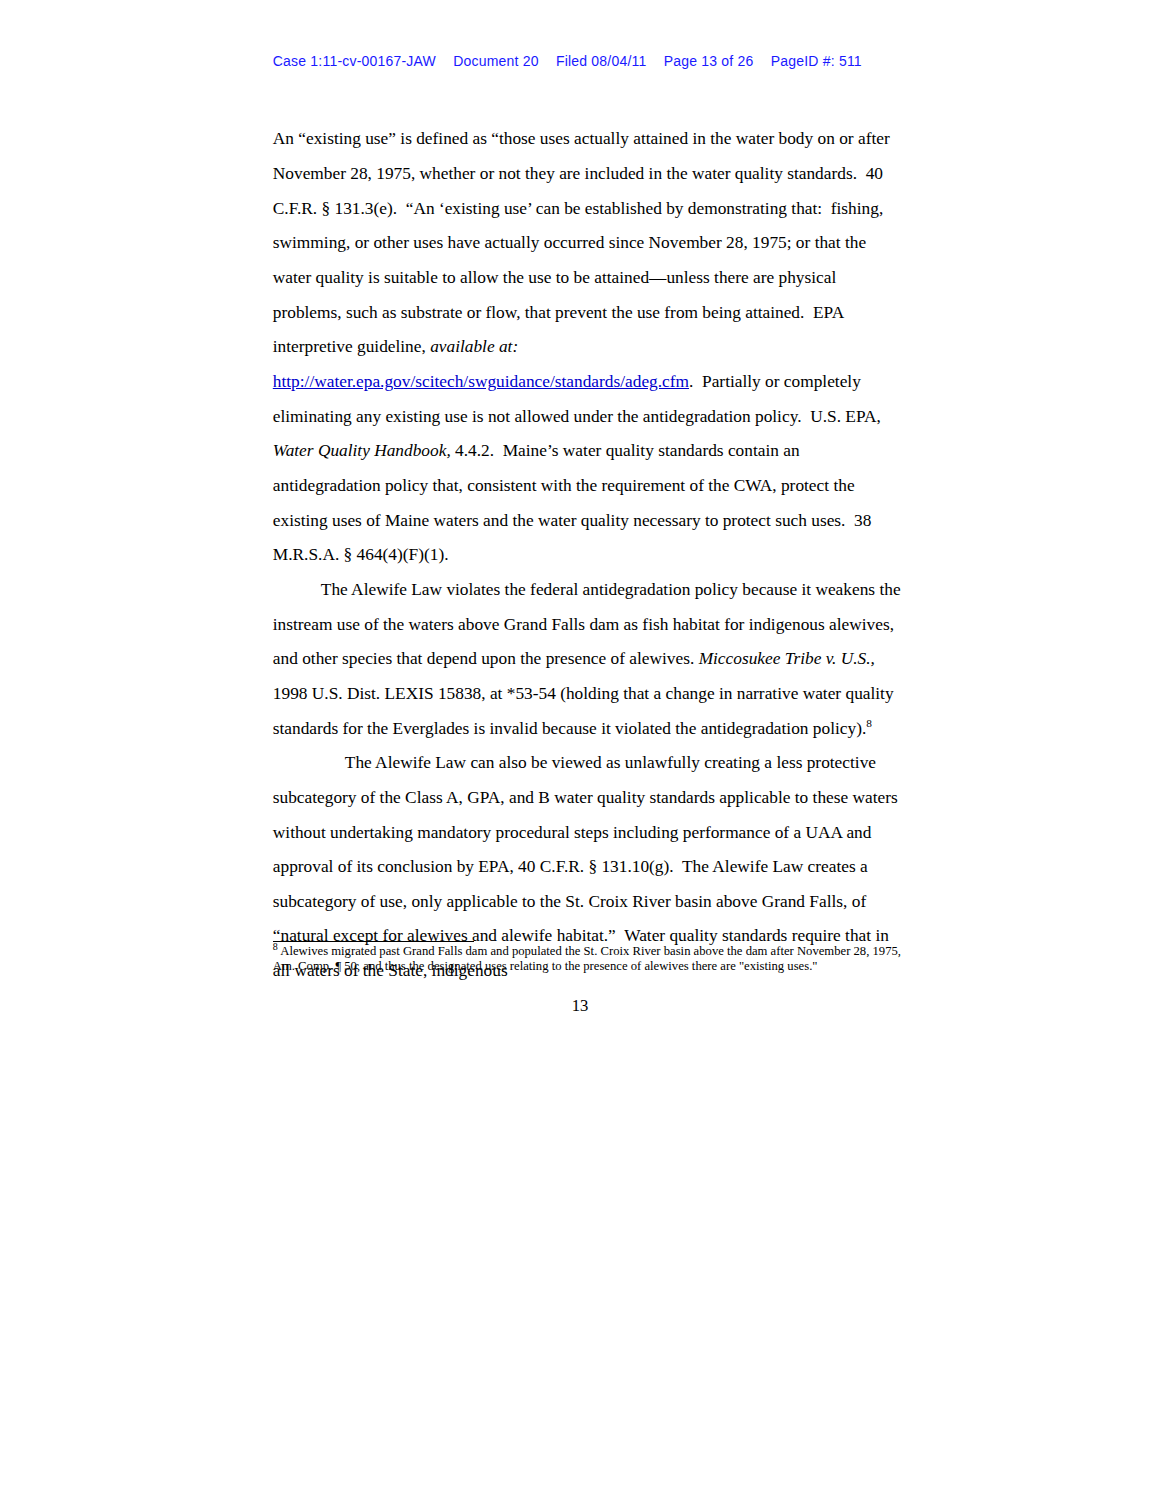Case 1:11-cv-00167-JAW Document 20 Filed 08/04/11 Page 13 of 26 PageID #: 511
An “existing use” is defined as “those uses actually attained in the water body on or after November 28, 1975, whether or not they are included in the water quality standards. 40 C.F.R. § 131.3(e). “An ‘existing use’ can be established by demonstrating that: fishing, swimming, or other uses have actually occurred since November 28, 1975; or that the water quality is suitable to allow the use to be attained—unless there are physical problems, such as substrate or flow, that prevent the use from being attained. EPA interpretive guideline, available at: http://water.epa.gov/scitech/swguidance/standards/adeg.cfm. Partially or completely eliminating any existing use is not allowed under the antidegradation policy. U.S. EPA, Water Quality Handbook, 4.4.2. Maine’s water quality standards contain an antidegradation policy that, consistent with the requirement of the CWA, protect the existing uses of Maine waters and the water quality necessary to protect such uses. 38 M.R.S.A. § 464(4)(F)(1).
The Alewife Law violates the federal antidegradation policy because it weakens the instream use of the waters above Grand Falls dam as fish habitat for indigenous alewives, and other species that depend upon the presence of alewives. Miccosukee Tribe v. U.S., 1998 U.S. Dist. LEXIS 15838, at *53-54 (holding that a change in narrative water quality standards for the Everglades is invalid because it violated the antidegradation policy).8
The Alewife Law can also be viewed as unlawfully creating a less protective subcategory of the Class A, GPA, and B water quality standards applicable to these waters without undertaking mandatory procedural steps including performance of a UAA and approval of its conclusion by EPA, 40 C.F.R. § 131.10(g). The Alewife Law creates a subcategory of use, only applicable to the St. Croix River basin above Grand Falls, of “natural except for alewives and alewife habitat.” Water quality standards require that in all waters of the State, indigenous
8 Alewives migrated past Grand Falls dam and populated the St. Croix River basin above the dam after November 28, 1975, Am. Comp. ¶ 50, and thus the designated uses relating to the presence of alewives there are "existing uses."
13